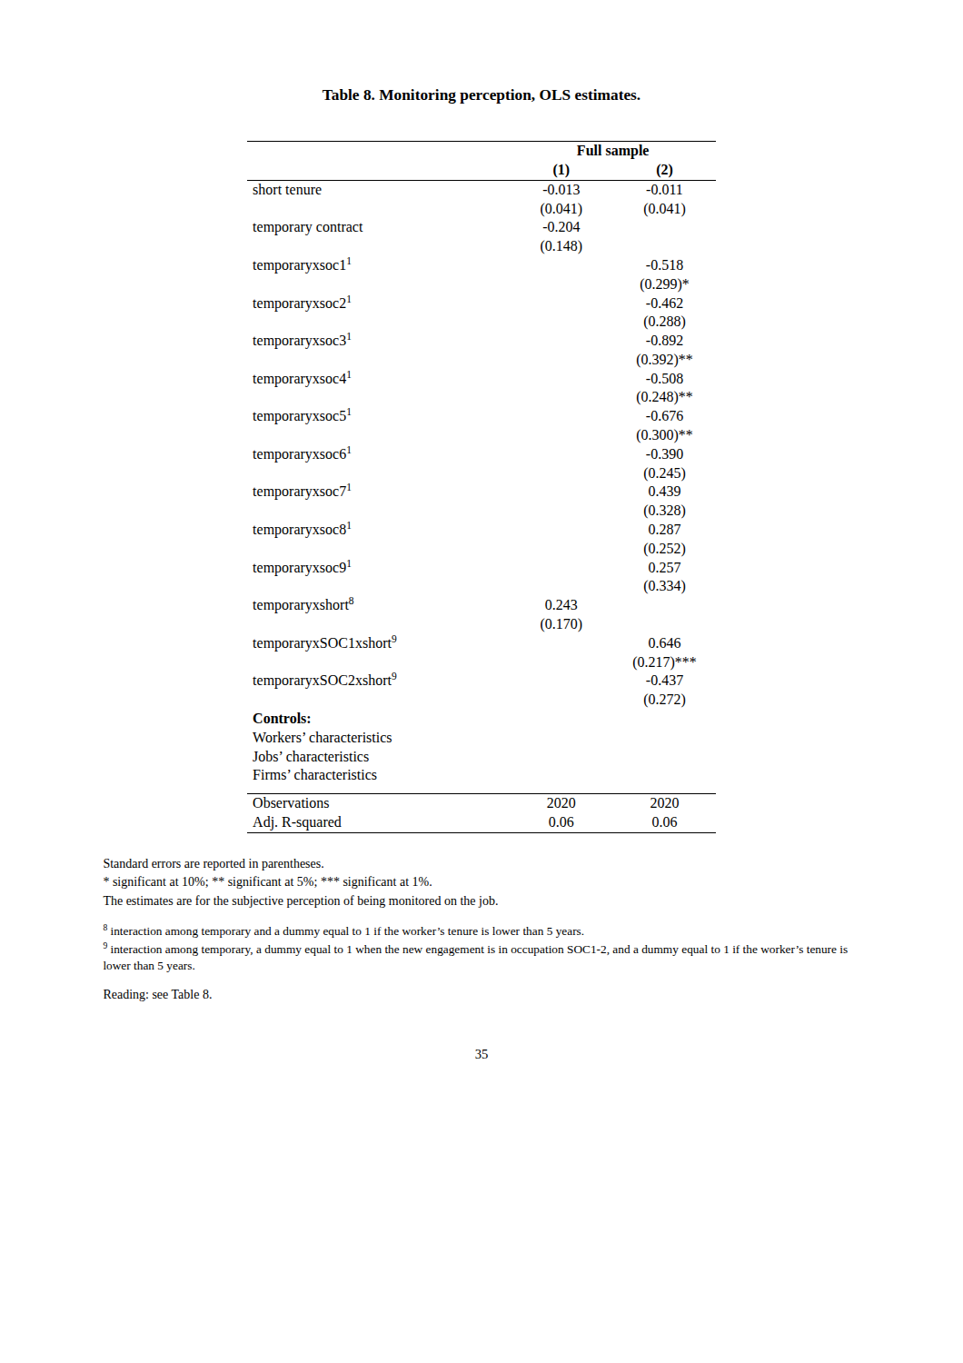Table 8. Monitoring perception, OLS estimates.
| | Full sample |
| | (1) | (2) |
| short tenure | -0.013 | -0.011 |
| | (0.041) | (0.041) |
| temporary contract | -0.204 | |
| | (0.148) | |
| temporaryxsoc1 1 | | -0.518 |
| | | (0.299)* |
| temporaryxsoc2 1 | | -0.462 |
| | | (0.288) |
| temporaryxsoc3 1 | | -0.892 |
| | | (0.392)** |
| temporaryxsoc4 1 | | -0.508 |
| | | (0.248)** |
| temporaryxsoc5 1 | | -0.676 |
| | | (0.300)** |
| temporaryxsoc6 1 | | -0.390 |
| | | (0.245) |
| temporaryxsoc7 1 | | 0.439 |
| | | (0.328) |
| temporaryxsoc8 1 | | 0.287 |
| | | (0.252) |
| temporaryxsoc9 1 | | 0.257 |
| | | (0.334) |
| temporaryxshort 8 | 0.243 | |
| | (0.170) | |
| temporaryxSOC1xshort 9 | | 0.646 |
| | | (0.217)*** |
| temporaryxSOC2xshort 9 | | -0.437 |
| | | (0.272) |
| Controls: | | |
| Workers’ characteristics | | |
| Jobs’ characteristics | | |
| Firms’ characteristics | | |
| Observations | 2020 | 2020 |
| Adj. R-squared | 0.06 | 0.06 |
Standard errors are reported in parentheses.
* significant at 10%; ** significant at 5%; *** significant at 1%.
The estimates are for the subjective perception of being monitored on the job.
8 interaction among temporary and a dummy equal to 1 if the worker’s tenure is lower than 5 years.
9 interaction among temporary, a dummy equal to 1 when the new engagement is in occupation SOC1-2, and a dummy equal to 1 if the worker’s tenure is lower than 5 years.
Reading: see Table 8.
35